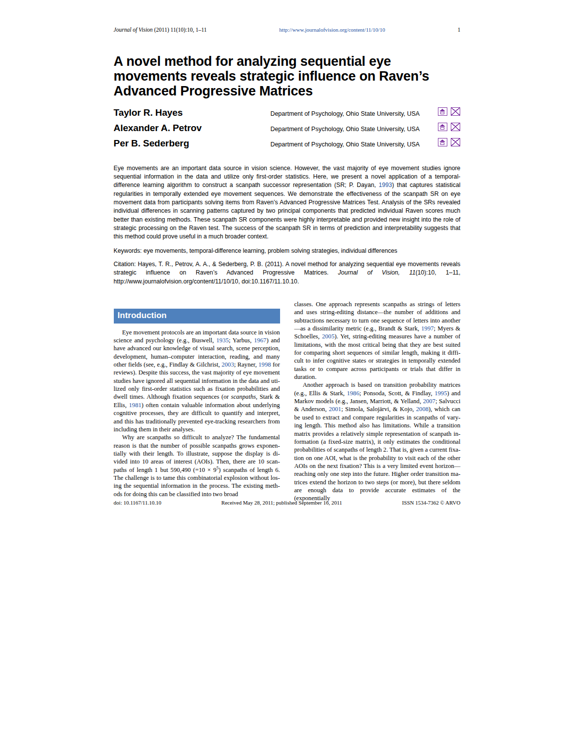Journal of Vision (2011) 11(10):10, 1–11
http://www.journalofvision.org/content/11/10/10
1
A novel method for analyzing sequential eye movements reveals strategic influence on Raven’s Advanced Progressive Matrices
Taylor R. Hayes
Department of Psychology, Ohio State University, USA
Alexander A. Petrov
Department of Psychology, Ohio State University, USA
Per B. Sederberg
Department of Psychology, Ohio State University, USA
Eye movements are an important data source in vision science. However, the vast majority of eye movement studies ignore sequential information in the data and utilize only first-order statistics. Here, we present a novel application of a temporal-difference learning algorithm to construct a scanpath successor representation (SR; P. Dayan, 1993) that captures statistical regularities in temporally extended eye movement sequences. We demonstrate the effectiveness of the scanpath SR on eye movement data from participants solving items from Raven’s Advanced Progressive Matrices Test. Analysis of the SRs revealed individual differences in scanning patterns captured by two principal components that predicted individual Raven scores much better than existing methods. These scanpath SR components were highly interpretable and provided new insight into the role of strategic processing on the Raven test. The success of the scanpath SR in terms of prediction and interpretability suggests that this method could prove useful in a much broader context.
Keywords: eye movements, temporal-difference learning, problem solving strategies, individual differences
Citation: Hayes, T. R., Petrov, A. A., & Sederberg, P. B. (2011). A novel method for analyzing sequential eye movements reveals strategic influence on Raven’s Advanced Progressive Matrices. Journal of Vision, 11(10):10, 1–11, http://www.journalofvision.org/content/11/10/10, doi:10.1167/11.10.10.
Introduction
Eye movement protocols are an important data source in vision science and psychology (e.g., Buswell, 1935; Yarbus, 1967) and have advanced our knowledge of visual search, scene perception, development, human–computer interaction, reading, and many other fields (see, e.g., Findlay & Gilchrist, 2003; Rayner, 1998 for reviews). Despite this success, the vast majority of eye movement studies have ignored all sequential information in the data and utilized only first-order statistics such as fixation probabilities and dwell times. Although fixation sequences (or scanpaths, Stark & Ellis, 1981) often contain valuable information about underlying cognitive processes, they are difficult to quantify and interpret, and this has traditionally prevented eye-tracking researchers from including them in their analyses.
Why are scanpaths so difficult to analyze? The fundamental reason is that the number of possible scanpaths grows exponentially with their length. To illustrate, suppose the display is divided into 10 areas of interest (AOIs). Then, there are 10 scanpaths of length 1 but 590,490 (=10 × 95) scanpaths of length 6. The challenge is to tame this combinatorial explosion without losing the sequential information in the process. The existing methods for doing this can be classified into two broad
classes. One approach represents scanpaths as strings of letters and uses string-editing distance—the number of additions and subtractions necessary to turn one sequence of letters into another—as a dissimilarity metric (e.g., Brandt & Stark, 1997; Myers & Schoelles, 2005). Yet, string-editing measures have a number of limitations, with the most critical being that they are best suited for comparing short sequences of similar length, making it difficult to infer cognitive states or strategies in temporally extended tasks or to compare across participants or trials that differ in duration.
Another approach is based on transition probability matrices (e.g., Ellis & Stark, 1986; Ponsoda, Scott, & Findlay, 1995) and Markov models (e.g., Jansen, Marriott, & Yelland, 2007; Salvucci & Anderson, 2001; Simola, Salojärvi, & Kojo, 2008), which can be used to extract and compare regularities in scanpaths of varying length. This method also has limitations. While a transition matrix provides a relatively simple representation of scanpath information (a fixed-size matrix), it only estimates the conditional probabilities of scanpaths of length 2. That is, given a current fixation on one AOI, what is the probability to visit each of the other AOIs on the next fixation? This is a very limited event horizon—reaching only one step into the future. Higher order transition matrices extend the horizon to two steps (or more), but there seldom are enough data to provide accurate estimates of the (exponentially
doi: 10.1167/11.10.10
Received May 28, 2011; published September 16, 2011
ISSN 1534-7362 © ARVO